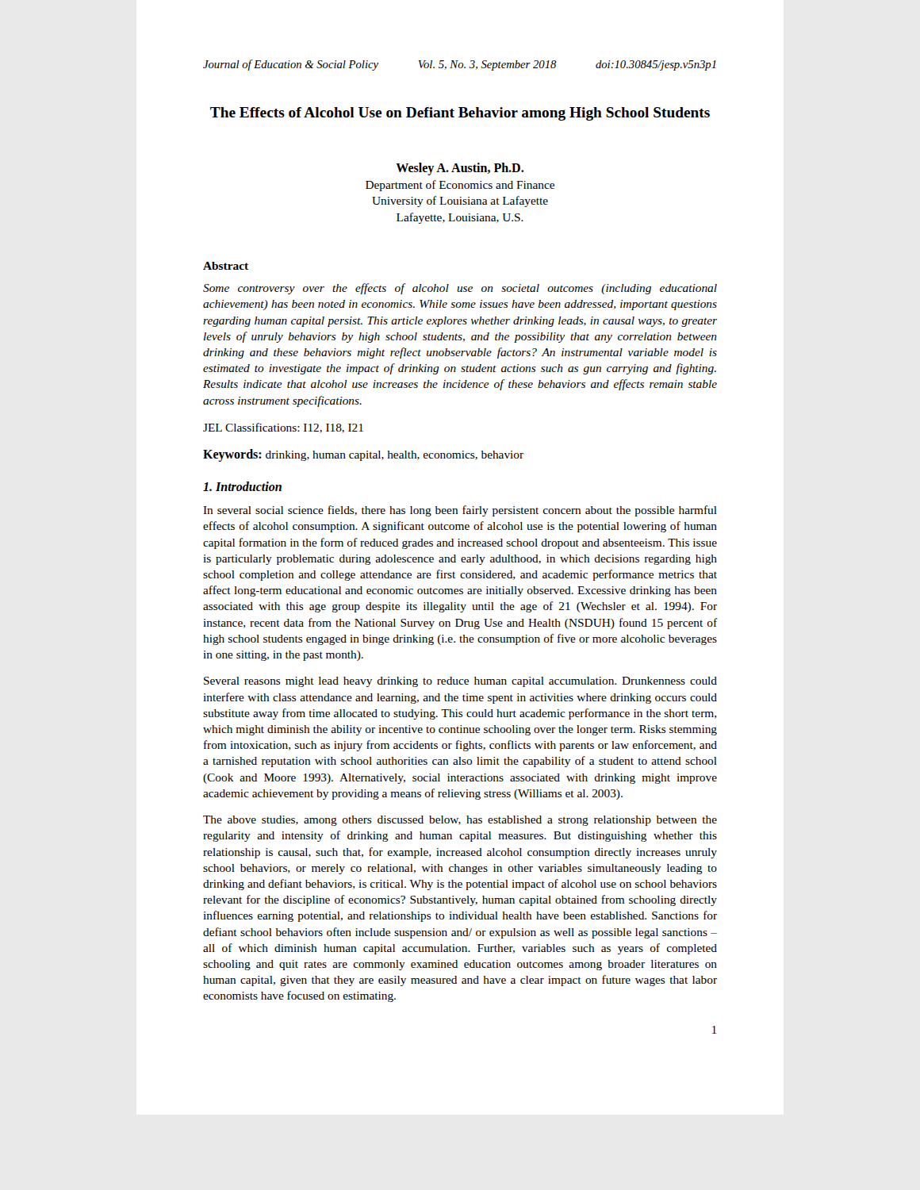Journal of Education & Social Policy Vol. 5, No. 3, September 2018 doi:10.30845/jesp.v5n3p1
The Effects of Alcohol Use on Defiant Behavior among High School Students
Wesley A. Austin, Ph.D.
Department of Economics and Finance
University of Louisiana at Lafayette
Lafayette, Louisiana, U.S.
Abstract
Some controversy over the effects of alcohol use on societal outcomes (including educational achievement) has been noted in economics. While some issues have been addressed, important questions regarding human capital persist. This article explores whether drinking leads, in causal ways, to greater levels of unruly behaviors by high school students, and the possibility that any correlation between drinking and these behaviors might reflect unobservable factors? An instrumental variable model is estimated to investigate the impact of drinking on student actions such as gun carrying and fighting. Results indicate that alcohol use increases the incidence of these behaviors and effects remain stable across instrument specifications.
JEL Classifications: I12, I18, I21
Keywords: drinking, human capital, health, economics, behavior
1. Introduction
In several social science fields, there has long been fairly persistent concern about the possible harmful effects of alcohol consumption. A significant outcome of alcohol use is the potential lowering of human capital formation in the form of reduced grades and increased school dropout and absenteeism. This issue is particularly problematic during adolescence and early adulthood, in which decisions regarding high school completion and college attendance are first considered, and academic performance metrics that affect long-term educational and economic outcomes are initially observed. Excessive drinking has been associated with this age group despite its illegality until the age of 21 (Wechsler et al. 1994). For instance, recent data from the National Survey on Drug Use and Health (NSDUH) found 15 percent of high school students engaged in binge drinking (i.e. the consumption of five or more alcoholic beverages in one sitting, in the past month).
Several reasons might lead heavy drinking to reduce human capital accumulation. Drunkenness could interfere with class attendance and learning, and the time spent in activities where drinking occurs could substitute away from time allocated to studying. This could hurt academic performance in the short term, which might diminish the ability or incentive to continue schooling over the longer term. Risks stemming from intoxication, such as injury from accidents or fights, conflicts with parents or law enforcement, and a tarnished reputation with school authorities can also limit the capability of a student to attend school (Cook and Moore 1993). Alternatively, social interactions associated with drinking might improve academic achievement by providing a means of relieving stress (Williams et al. 2003).
The above studies, among others discussed below, has established a strong relationship between the regularity and intensity of drinking and human capital measures. But distinguishing whether this relationship is causal, such that, for example, increased alcohol consumption directly increases unruly school behaviors, or merely co relational, with changes in other variables simultaneously leading to drinking and defiant behaviors, is critical. Why is the potential impact of alcohol use on school behaviors relevant for the discipline of economics? Substantively, human capital obtained from schooling directly influences earning potential, and relationships to individual health have been established. Sanctions for defiant school behaviors often include suspension and/ or expulsion as well as possible legal sanctions – all of which diminish human capital accumulation. Further, variables such as years of completed schooling and quit rates are commonly examined education outcomes among broader literatures on human capital, given that they are easily measured and have a clear impact on future wages that labor economists have focused on estimating.
1